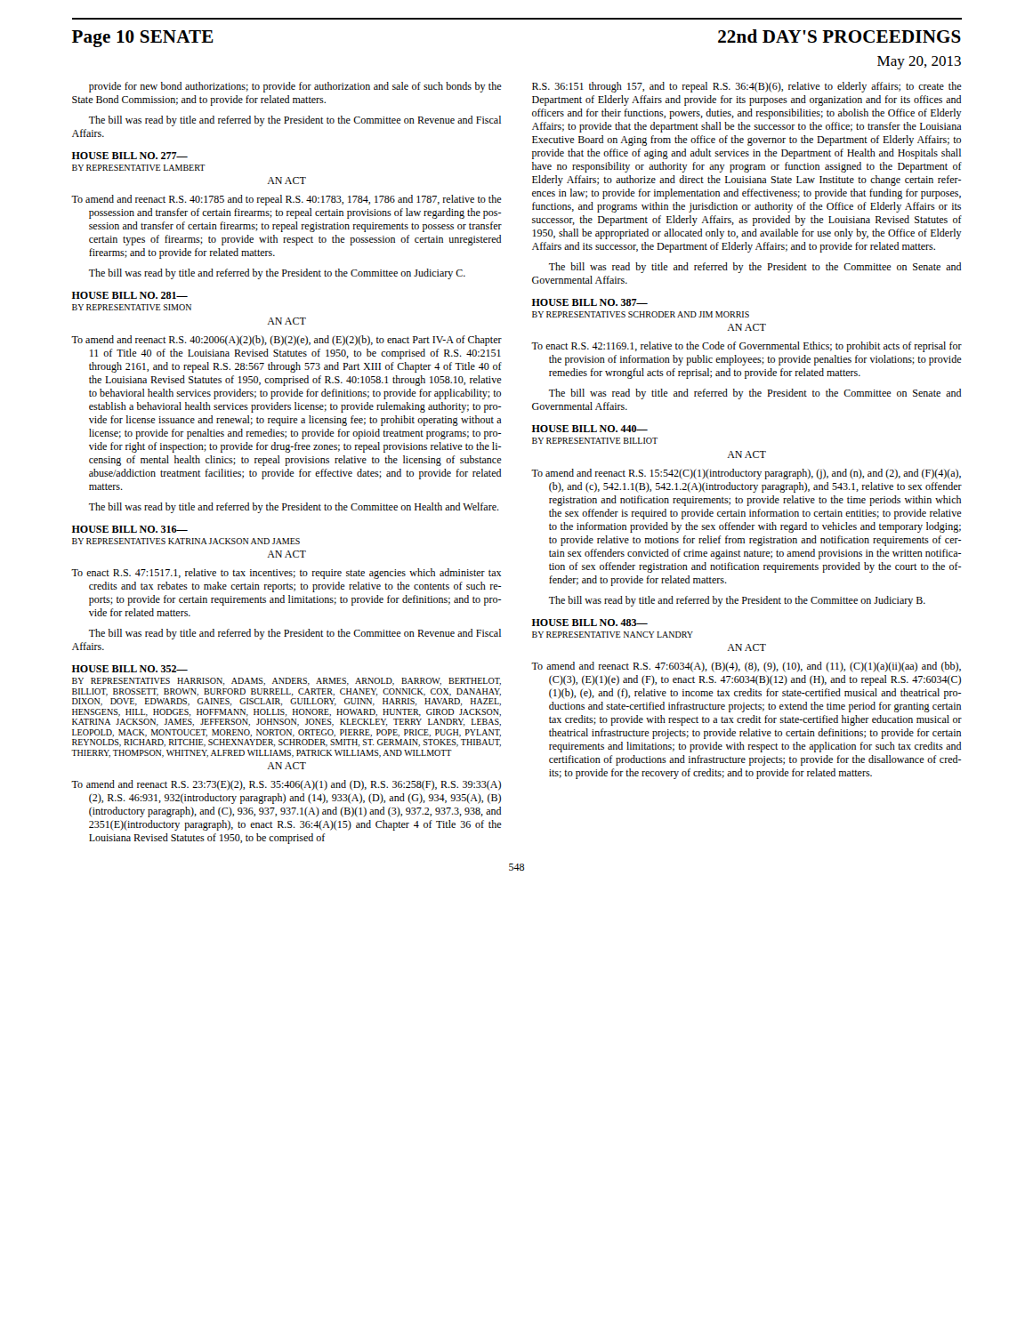Page 10 SENATE 22nd DAY'S PROCEEDINGS
May 20, 2013
provide for new bond authorizations; to provide for authorization and sale of such bonds by the State Bond Commission; and to provide for related matters.
The bill was read by title and referred by the President to the Committee on Revenue and Fiscal Affairs.
HOUSE BILL NO. 277—
BY REPRESENTATIVE LAMBERT
AN ACT
To amend and reenact R.S. 40:1785 and to repeal R.S. 40:1783, 1784, 1786 and 1787, relative to the possession and transfer of certain firearms; to repeal certain provisions of law regarding the possession and transfer of certain firearms; to repeal registration requirements to possess or transfer certain types of firearms; to provide with respect to the possession of certain unregistered firearms; and to provide for related matters.
The bill was read by title and referred by the President to the Committee on Judiciary C.
HOUSE BILL NO. 281—
BY REPRESENTATIVE SIMON
AN ACT
To amend and reenact R.S. 40:2006(A)(2)(b), (B)(2)(e), and (E)(2)(b), to enact Part IV-A of Chapter 11 of Title 40 of the Louisiana Revised Statutes of 1950, to be comprised of R.S. 40:2151 through 2161, and to repeal R.S. 28:567 through 573 and Part XIII of Chapter 4 of Title 40 of the Louisiana Revised Statutes of 1950, comprised of R.S. 40:1058.1 through 1058.10, relative to behavioral health services providers; to provide for definitions; to provide for applicability; to establish a behavioral health services providers license; to provide rulemaking authority; to provide for license issuance and renewal; to require a licensing fee; to prohibit operating without a license; to provide for penalties and remedies; to provide for opioid treatment programs; to provide for right of inspection; to provide for drug-free zones; to repeal provisions relative to the licensing of mental health clinics; to repeal provisions relative to the licensing of substance abuse/addiction treatment facilities; to provide for effective dates; and to provide for related matters.
The bill was read by title and referred by the President to the Committee on Health and Welfare.
HOUSE BILL NO. 316—
BY REPRESENTATIVES KATRINA JACKSON AND JAMES
AN ACT
To enact R.S. 47:1517.1, relative to tax incentives; to require state agencies which administer tax credits and tax rebates to make certain reports; to provide relative to the contents of such reports; to provide for certain requirements and limitations; to provide for definitions; and to provide for related matters.
The bill was read by title and referred by the President to the Committee on Revenue and Fiscal Affairs.
HOUSE BILL NO. 352—
BY REPRESENTATIVES HARRISON, ADAMS, ANDERS, ARMES, ARNOLD, BARROW, BERTHELOT, BILLIOT, BROSSETT, BROWN, BURFORD BURRELL, CARTER, CHANEY, CONNICK, COX, DANAHAY, DIXON, DOVE, EDWARDS, GAINES, GISCLAIR, GUILLORY, GUINN, HARRIS, HAVARD, HAZEL, HENSGENS, HILL, HODGES, HOFFMANN, HOLLIS, HONORE, HOWARD, HUNTER, GIROD JACKSON, KATRINA JACKSON, JAMES, JEFFERSON, JOHNSON, JONES, KLECKLEY, TERRY LANDRY, LEBAS, LEOPOLD, MACK, MONTOUCET, MORENO, NORTON, ORTEGO, PIERRE, POPE, PRICE, PUGH, PYLANT, REYNOLDS, RICHARD, RITCHIE, SCHEXNAYDER, SCHRODER, SMITH, ST. GERMAIN, STOKES, THIBAUT, THIERRY, THOMPSON, WHITNEY, ALFRED WILLIAMS, PATRICK WILLIAMS, AND WILLMOTT
AN ACT
To amend and reenact R.S. 23:73(E)(2), R.S. 35:406(A)(1) and (D), R.S. 36:258(F), R.S. 39:33(A)(2), R.S. 46:931, 932(introductory paragraph) and (14), 933(A), (D), and (G), 934, 935(A), (B)(introductory paragraph), and (C), 936, 937, 937.1(A) and (B)(1) and (3), 937.2, 937.3, 938, and 2351(E)(introductory paragraph), to enact R.S. 36:4(A)(15) and Chapter 4 of Title 36 of the Louisiana Revised Statutes of 1950, to be comprised of
R.S. 36:151 through 157, and to repeal R.S. 36:4(B)(6), relative to elderly affairs; to create the Department of Elderly Affairs and provide for its purposes and organization and for its offices and officers and for their functions, powers, duties, and responsibilities; to abolish the Office of Elderly Affairs; to provide that the department shall be the successor to the office; to transfer the Louisiana Executive Board on Aging from the office of the governor to the Department of Elderly Affairs; to provide that the office of aging and adult services in the Department of Health and Hospitals shall have no responsibility or authority for any program or function assigned to the Department of Elderly Affairs; to authorize and direct the Louisiana State Law Institute to change certain references in law; to provide for implementation and effectiveness; to provide that funding for purposes, functions, and programs within the jurisdiction or authority of the Office of Elderly Affairs or its successor, the Department of Elderly Affairs, as provided by the Louisiana Revised Statutes of 1950, shall be appropriated or allocated only to, and available for use only by, the Office of Elderly Affairs and its successor, the Department of Elderly Affairs; and to provide for related matters.
The bill was read by title and referred by the President to the Committee on Senate and Governmental Affairs.
HOUSE BILL NO. 387—
BY REPRESENTATIVES SCHRODER AND JIM MORRIS
AN ACT
To enact R.S. 42:1169.1, relative to the Code of Governmental Ethics; to prohibit acts of reprisal for the provision of information by public employees; to provide penalties for violations; to provide remedies for wrongful acts of reprisal; and to provide for related matters.
The bill was read by title and referred by the President to the Committee on Senate and Governmental Affairs.
HOUSE BILL NO. 440—
BY REPRESENTATIVE BILLIOT
AN ACT
To amend and reenact R.S. 15:542(C)(1)(introductory paragraph), (j), and (n), and (2), and (F)(4)(a), (b), and (c), 542.1.1(B), 542.1.2(A)(introductory paragraph), and 543.1, relative to sex offender registration and notification requirements; to provide relative to the time periods within which the sex offender is required to provide certain information to certain entities; to provide relative to the information provided by the sex offender with regard to vehicles and temporary lodging; to provide relative to motions for relief from registration and notification requirements of certain sex offenders convicted of crime against nature; to amend provisions in the written notification of sex offender registration and notification requirements provided by the court to the offender; and to provide for related matters.
The bill was read by title and referred by the President to the Committee on Judiciary B.
HOUSE BILL NO. 483—
BY REPRESENTATIVE NANCY LANDRY
AN ACT
To amend and reenact R.S. 47:6034(A), (B)(4), (8), (9), (10), and (11), (C)(1)(a)(ii)(aa) and (bb), (C)(3), (E)(1)(e) and (F), to enact R.S. 47:6034(B)(12) and (H), and to repeal R.S. 47:6034(C)(1)(b), (e), and (f), relative to income tax credits for state-certified musical and theatrical productions and state-certified infrastructure projects; to extend the time period for granting certain tax credits; to provide with respect to a tax credit for state-certified higher education musical or theatrical infrastructure projects; to provide relative to certain definitions; to provide for certain requirements and limitations; to provide with respect to the application for such tax credits and certification of productions and infrastructure projects; to provide for the disallowance of credits; to provide for the recovery of credits; and to provide for related matters.
548